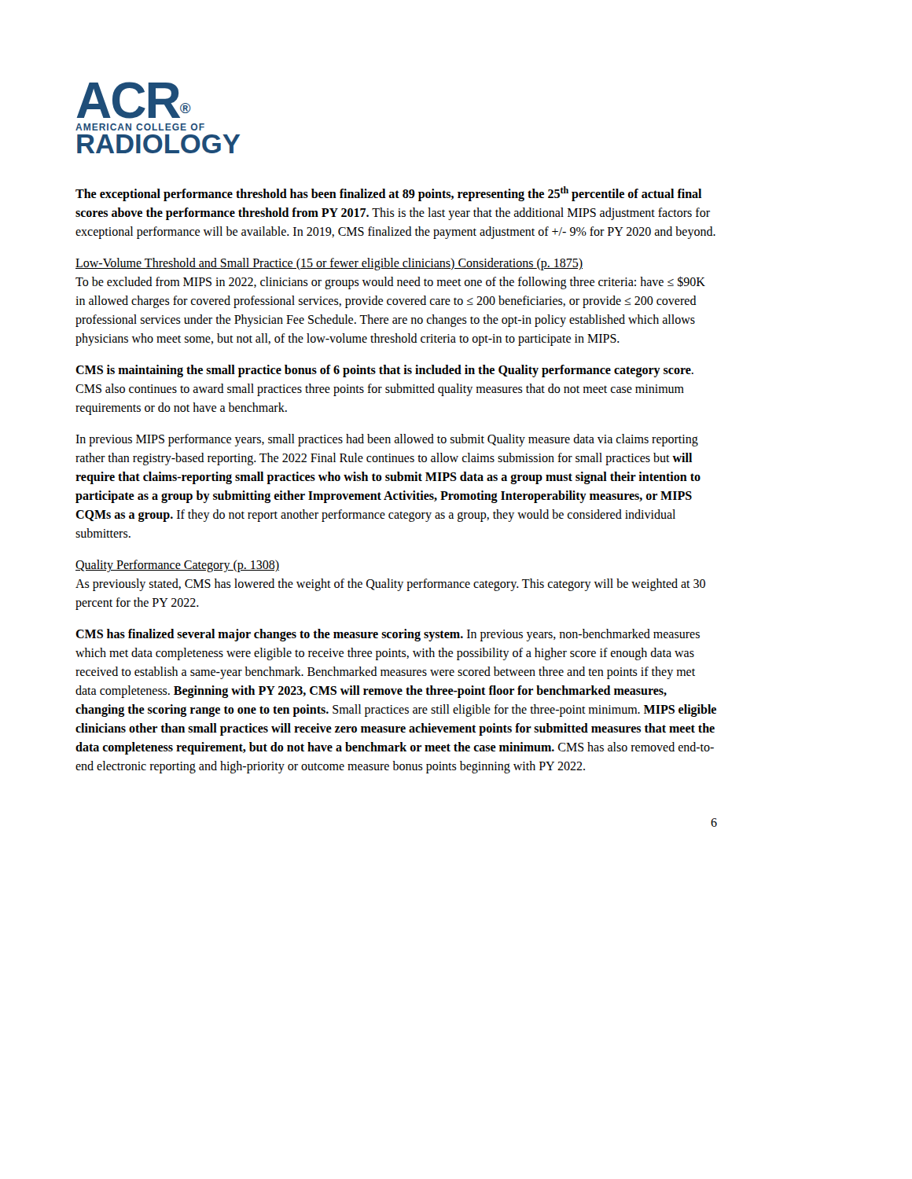ACR® AMERICAN COLLEGE OF RADIOLOGY
The exceptional performance threshold has been finalized at 89 points, representing the 25th percentile of actual final scores above the performance threshold from PY 2017. This is the last year that the additional MIPS adjustment factors for exceptional performance will be available. In 2019, CMS finalized the payment adjustment of +/- 9% for PY 2020 and beyond.
Low-Volume Threshold and Small Practice (15 or fewer eligible clinicians) Considerations (p. 1875)
To be excluded from MIPS in 2022, clinicians or groups would need to meet one of the following three criteria: have ≤ $90K in allowed charges for covered professional services, provide covered care to ≤ 200 beneficiaries, or provide ≤ 200 covered professional services under the Physician Fee Schedule. There are no changes to the opt-in policy established which allows physicians who meet some, but not all, of the low-volume threshold criteria to opt-in to participate in MIPS.
CMS is maintaining the small practice bonus of 6 points that is included in the Quality performance category score. CMS also continues to award small practices three points for submitted quality measures that do not meet case minimum requirements or do not have a benchmark.
In previous MIPS performance years, small practices had been allowed to submit Quality measure data via claims reporting rather than registry-based reporting. The 2022 Final Rule continues to allow claims submission for small practices but will require that claims-reporting small practices who wish to submit MIPS data as a group must signal their intention to participate as a group by submitting either Improvement Activities, Promoting Interoperability measures, or MIPS CQMs as a group. If they do not report another performance category as a group, they would be considered individual submitters.
Quality Performance Category (p. 1308)
As previously stated, CMS has lowered the weight of the Quality performance category. This category will be weighted at 30 percent for the PY 2022.
CMS has finalized several major changes to the measure scoring system. In previous years, non-benchmarked measures which met data completeness were eligible to receive three points, with the possibility of a higher score if enough data was received to establish a same-year benchmark. Benchmarked measures were scored between three and ten points if they met data completeness. Beginning with PY 2023, CMS will remove the three-point floor for benchmarked measures, changing the scoring range to one to ten points. Small practices are still eligible for the three-point minimum. MIPS eligible clinicians other than small practices will receive zero measure achievement points for submitted measures that meet the data completeness requirement, but do not have a benchmark or meet the case minimum. CMS has also removed end-to-end electronic reporting and high-priority or outcome measure bonus points beginning with PY 2022.
6